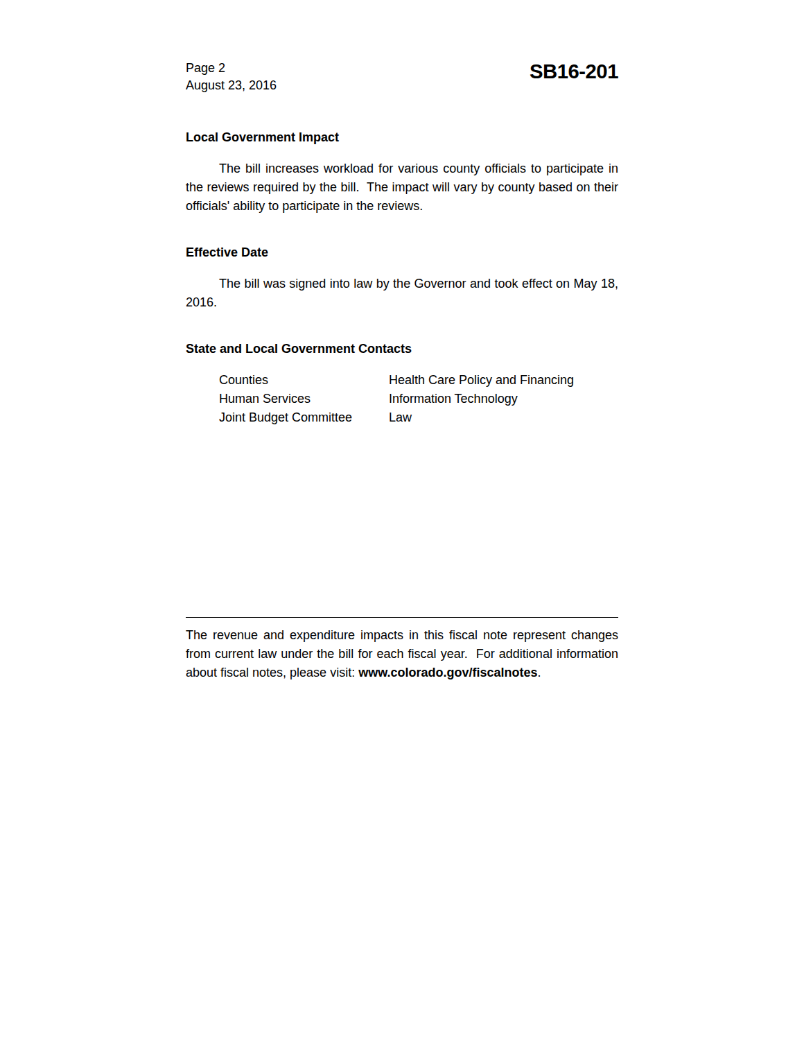Page 2
August 23, 2016
SB16-201
Local Government Impact
The bill increases workload for various county officials to participate in the reviews required by the bill. The impact will vary by county based on their officials' ability to participate in the reviews.
Effective Date
The bill was signed into law by the Governor and took effect on May 18, 2016.
State and Local Government Contacts
| Counties | Health Care Policy and Financing |
| Human Services | Information Technology |
| Joint Budget Committee | Law |
The revenue and expenditure impacts in this fiscal note represent changes from current law under the bill for each fiscal year. For additional information about fiscal notes, please visit: www.colorado.gov/fiscalnotes.